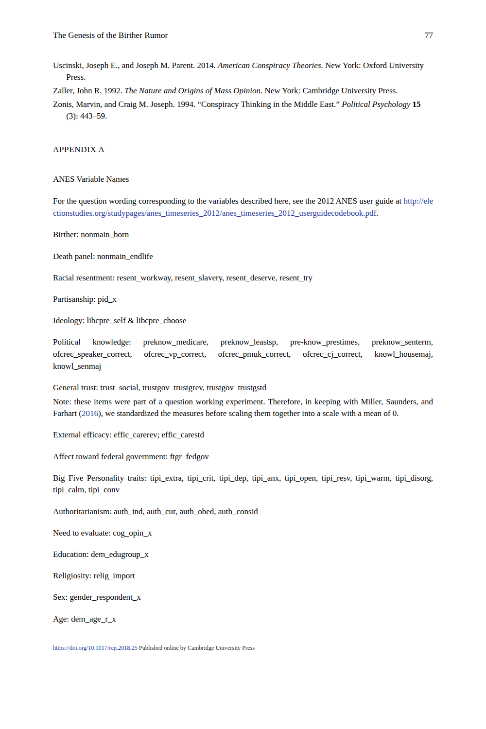The Genesis of the Birther Rumor 77
Uscinski, Joseph E., and Joseph M. Parent. 2014. American Conspiracy Theories. New York: Oxford University Press.
Zaller, John R. 1992. The Nature and Origins of Mass Opinion. New York: Cambridge University Press.
Zonis, Marvin, and Craig M. Joseph. 1994. “Conspiracy Thinking in the Middle East.” Political Psychology 15 (3): 443–59.
APPENDIX A
ANES Variable Names
For the question wording corresponding to the variables described here, see the 2012 ANES user guide at http://electionstudies.org/studypages/anes_timeseries_2012/anes_timeseries_2012_userguidecodebook.pdf.
Birther: nonmain_born
Death panel: nonmain_endlife
Racial resentment: resent_workway, resent_slavery, resent_deserve, resent_try
Partisanship: pid_x
Ideology: libcpre_self & libcpre_choose
Political knowledge: preknow_medicare, preknow_leastsp, pre-know_prestimes, preknow_senterm, ofcrec_speaker_correct, ofcrec_vp_correct, ofcrec_pmuk_correct, ofcrec_cj_correct, knowl_housemaj, knowl_senmaj
General trust: trust_social, trustgov_trustgrev, trustgov_trustgstd
Note: these items were part of a question working experiment. Therefore, in keeping with Miller, Saunders, and Farhart (2016), we standardized the measures before scaling them together into a scale with a mean of 0.
External efficacy: effic_carerev; effic_carestd
Affect toward federal government: ftgr_fedgov
Big Five Personality traits: tipi_extra, tipi_crit, tipi_dep, tipi_anx, tipi_open, tipi_resv, tipi_warm, tipi_disorg, tipi_calm, tipi_conv
Authoritarianism: auth_ind, auth_cur, auth_obed, auth_consid
Need to evaluate: cog_opin_x
Education: dem_edugroup_x
Religiosity: relig_import
Sex: gender_respondent_x
Age: dem_age_r_x
https://doi.org/10.1017/rep.2018.25 Published online by Cambridge University Press